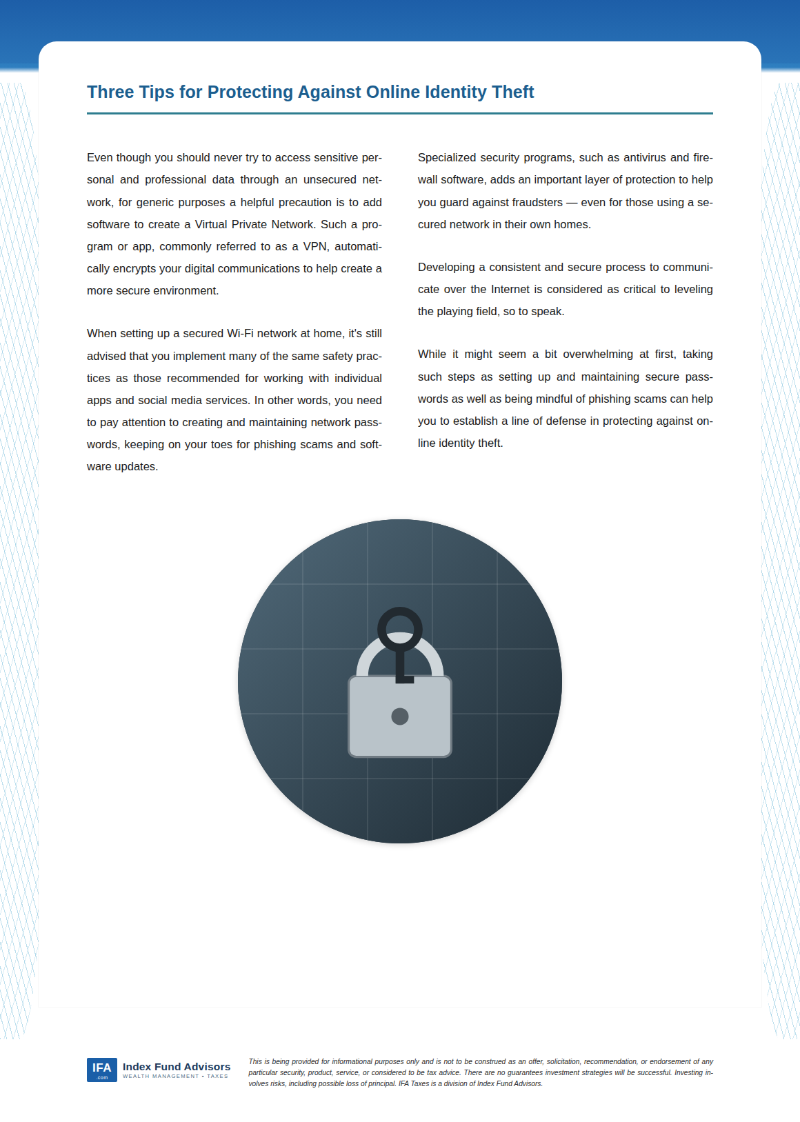Three Tips for Protecting Against Online Identity Theft
Even though you should never try to access sensitive personal and professional data through an unsecured network, for generic purposes a helpful precaution is to add software to create a Virtual Private Network. Such a program or app, commonly referred to as a VPN, automatically encrypts your digital communications to help create a more secure environment.
When setting up a secured Wi-Fi network at home, it's still advised that you implement many of the same safety practices as those recommended for working with individual apps and social media services. In other words, you need to pay attention to creating and maintaining network passwords, keeping on your toes for phishing scams and software updates.
Specialized security programs, such as antivirus and firewall software, adds an important layer of protection to help you guard against fraudsters — even for those using a secured network in their own homes.
Developing a consistent and secure process to communicate over the Internet is considered as critical to leveling the playing field, so to speak.
While it might seem a bit overwhelming at first, taking such steps as setting up and maintaining secure passwords as well as being mindful of phishing scams can help you to establish a line of defense in protecting against online identity theft.
IFA.com
Index Fund Advisors
Wealth Management • Taxes
This is being provided for informational purposes only and is not to be construed as an offer, solicitation, recommendation, or endorsement of any particular security, product, service, or considered to be tax advice. There are no guarantees investment strategies will be successful. Investing involves risks, including possible loss of principal. IFA Taxes is a division of Index Fund Advisors.